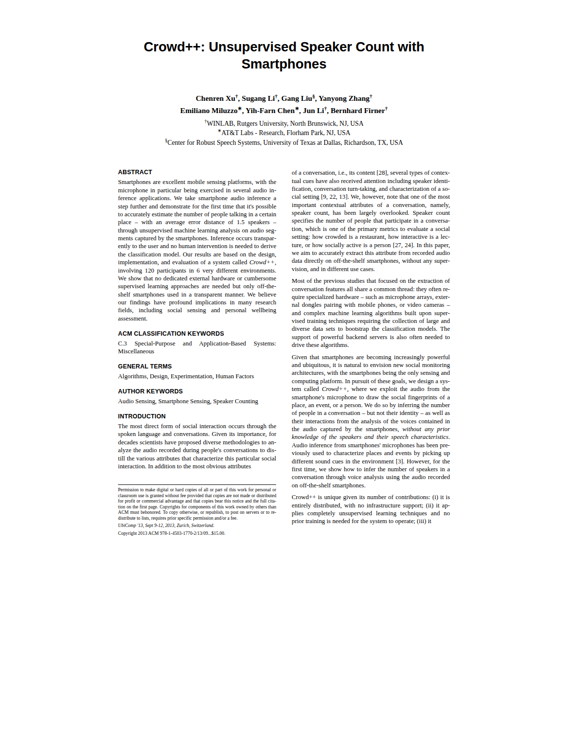Crowd++: Unsupervised Speaker Count with Smartphones
Chenren Xu†, Sugang Li†, Gang Liu§, Yanyong Zhang†
Emiliano Miluzzo∗, Yih-Farn Chen∗, Jun Li†, Bernhard Firner†
†WINLAB, Rutgers University, North Brunswick, NJ, USA
∗AT&T Labs - Research, Florham Park, NJ, USA
§Center for Robust Speech Systems, University of Texas at Dallas, Richardson, TX, USA
Abstract
Smartphones are excellent mobile sensing platforms, with the microphone in particular being exercised in several audio inference applications. We take smartphone audio inference a step further and demonstrate for the first time that it's possible to accurately estimate the number of people talking in a certain place – with an average error distance of 1.5 speakers – through unsupervised machine learning analysis on audio segments captured by the smartphones. Inference occurs transparently to the user and no human intervention is needed to derive the classification model. Our results are based on the design, implementation, and evaluation of a system called Crowd++, involving 120 participants in 6 very different environments. We show that no dedicated external hardware or cumbersome supervised learning approaches are needed but only off-the-shelf smartphones used in a transparent manner. We believe our findings have profound implications in many research fields, including social sensing and personal wellbeing assessment.
ACM Classification Keywords
C.3 Special-Purpose and Application-Based Systems: Miscellaneous
General Terms
Algorithms, Design, Experimentation, Human Factors
Author Keywords
Audio Sensing, Smartphone Sensing, Speaker Counting
Introduction
The most direct form of social interaction occurs through the spoken language and conversations. Given its importance, for decades scientists have proposed diverse methodologies to analyze the audio recorded during people's conversations to distill the various attributes that characterize this particular social interaction. In addition to the most obvious attributes
Permission to make digital or hard copies of all or part of this work for personal or classroom use is granted without fee provided that copies are not made or distributed for profit or commercial advantage and that copies bear this notice and the full citation on the first page. Copyrights for components of this work owned by others than ACM must behonored. To copy otherwise, or republish, to post on servers or to redistribute to lists, requires prior specific permission and/or a fee.
UbiComp '13, Sept 9-12, 2013, Zurich, Switzerland.
Copyright 2013 ACM 978-1-4503-1770-2/13/09...$15.00.
of a conversation, i.e., its content [28], several types of contextual cues have also received attention including speaker identification, conversation turn-taking, and characterization of a social setting [9, 22, 13]. We, however, note that one of the most important contextual attributes of a conversation, namely, speaker count, has been largely overlooked. Speaker count specifies the number of people that participate in a conversation, which is one of the primary metrics to evaluate a social setting: how crowded is a restaurant, how interactive is a lecture, or how socially active is a person [27, 24]. In this paper, we aim to accurately extract this attribute from recorded audio data directly on off-the-shelf smartphones, without any supervision, and in different use cases.
Most of the previous studies that focused on the extraction of conversation features all share a common thread: they often require specialized hardware – such as microphone arrays, external dongles pairing with mobile phones, or video cameras – and complex machine learning algorithms built upon supervised training techniques requiring the collection of large and diverse data sets to bootstrap the classification models. The support of powerful backend servers is also often needed to drive these algorithms.
Given that smartphones are becoming increasingly powerful and ubiquitous, it is natural to envision new social monitoring architectures, with the smartphones being the only sensing and computing platform. In pursuit of these goals, we design a system called Crowd++, where we exploit the audio from the smartphone's microphone to draw the social fingerprints of a place, an event, or a person. We do so by inferring the number of people in a conversation – but not their identity – as well as their interactions from the analysis of the voices contained in the audio captured by the smartphones, without any prior knowledge of the speakers and their speech characteristics. Audio inference from smartphones' microphones has been previously used to characterize places and events by picking up different sound cues in the environment [3]. However, for the first time, we show how to infer the number of speakers in a conversation through voice analysis using the audio recorded on off-the-shelf smartphones.
Crowd++ is unique given its number of contributions: (i) it is entirely distributed, with no infrastructure support; (ii) it applies completely unsupervised learning techniques and no prior training is needed for the system to operate; (iii) it